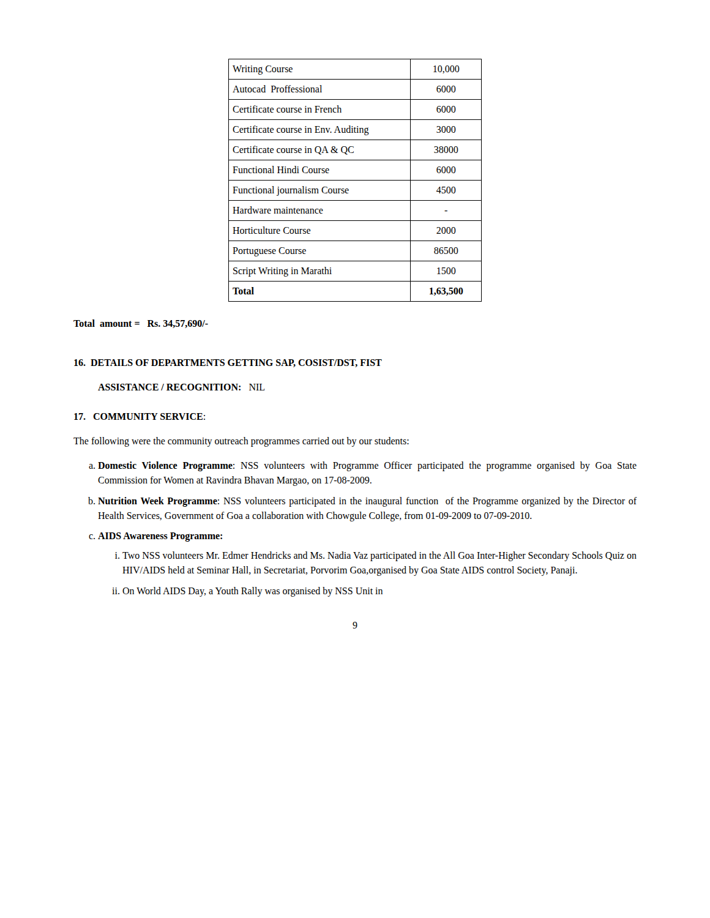| Writing Course | 10,000 |
| Autocad Proffessional | 6000 |
| Certificate course in French | 6000 |
| Certificate course in Env. Auditing | 3000 |
| Certificate course in QA & QC | 38000 |
| Functional Hindi Course | 6000 |
| Functional journalism Course | 4500 |
| Hardware maintenance | - |
| Horticulture Course | 2000 |
| Portuguese Course | 86500 |
| Script Writing in Marathi | 1500 |
| Total | 1,63,500 |
Total amount = Rs. 34,57,690/-
16. DETAILS OF DEPARTMENTS GETTING SAP, COSIST/DST, FIST
ASSISTANCE / RECOGNITION: NIL
17. COMMUNITY SERVICE:
The following were the community outreach programmes carried out by our students:
Domestic Violence Programme: NSS volunteers with Programme Officer participated the programme organised by Goa State Commission for Women at Ravindra Bhavan Margao, on 17-08-2009.
Nutrition Week Programme: NSS volunteers participated in the inaugural function of the Programme organized by the Director of Health Services, Government of Goa a collaboration with Chowgule College, from 01-09-2009 to 07-09-2010.
AIDS Awareness Programme:
Two NSS volunteers Mr. Edmer Hendricks and Ms. Nadia Vaz participated in the All Goa Inter-Higher Secondary Schools Quiz on HIV/AIDS held at Seminar Hall, in Secretariat, Porvorim Goa,organised by Goa State AIDS control Society, Panaji.
On World AIDS Day, a Youth Rally was organised by NSS Unit in
9